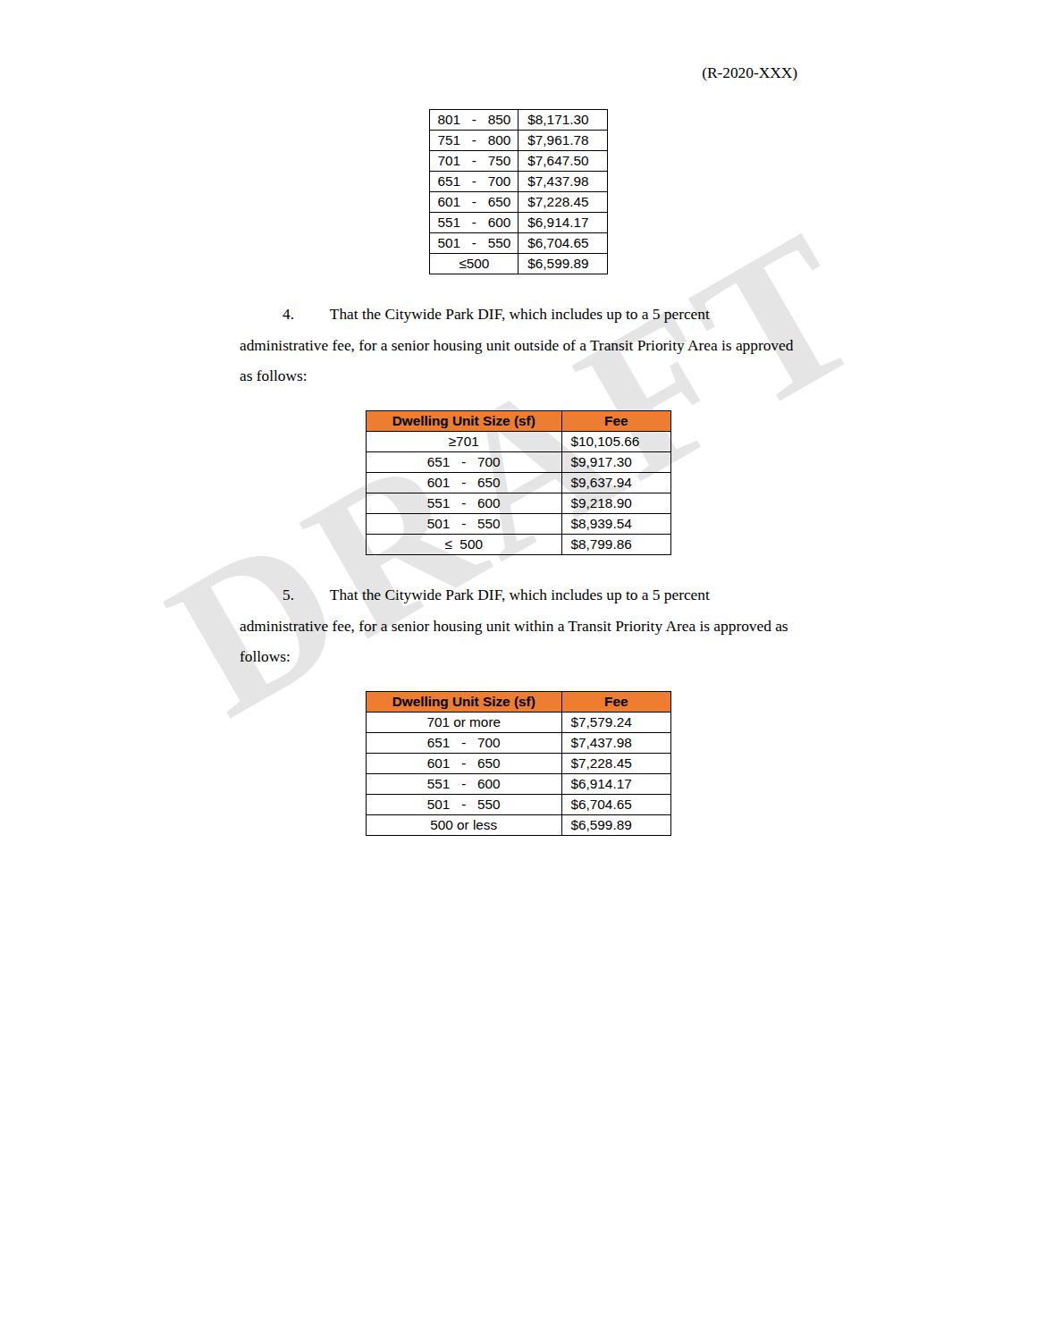DRAFT
(R-2020-XXX)
| 801 - 850 | $8,171.30 |
| 751 - 800 | $7,961.78 |
| 701 - 750 | $7,647.50 |
| 651 - 700 | $7,437.98 |
| 601 - 650 | $7,228.45 |
| 551 - 600 | $6,914.17 |
| 501 - 550 | $6,704.65 |
| ≤500 | $6,599.89 |
4. That the Citywide Park DIF, which includes up to a 5 percent administrative fee, for a senior housing unit outside of a Transit Priority Area is approved as follows:
| Dwelling Unit Size (sf) | Fee |
| --- | --- |
| ≥701 | $10,105.66 |
| 651 - 700 | $9,917.30 |
| 601 - 650 | $9,637.94 |
| 551 - 600 | $9,218.90 |
| 501 - 550 | $8,939.54 |
| ≤ 500 | $8,799.86 |
5. That the Citywide Park DIF, which includes up to a 5 percent administrative fee, for a senior housing unit within a Transit Priority Area is approved as follows:
| Dwelling Unit Size (sf) | Fee |
| --- | --- |
| 701 or more | $7,579.24 |
| 651 - 700 | $7,437.98 |
| 601 - 650 | $7,228.45 |
| 551 - 600 | $6,914.17 |
| 501 - 550 | $6,704.65 |
| 500 or less | $6,599.89 |